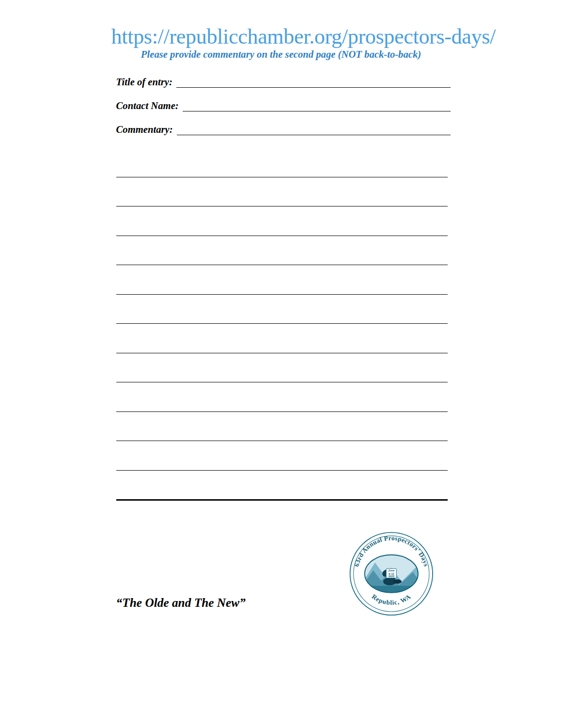https://republicchamber.org/prospectors-days/
Please provide commentary on the second page (NOT back-to-back)
Title of entry:
Contact Name:
Commentary:
“The Olde and The New”
63rd Annual Prospectors’ Days Republic, WA June 9-12 2022